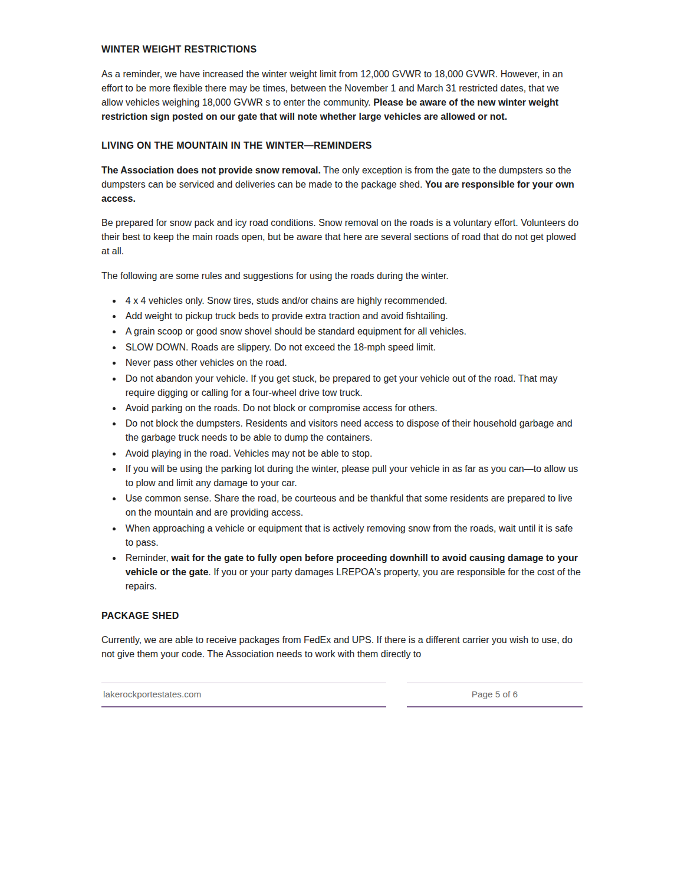WINTER WEIGHT RESTRICTIONS
As a reminder, we have increased the winter weight limit from 12,000 GVWR to 18,000 GVWR. However, in an effort to be more flexible there may be times, between the November 1 and March 31 restricted dates, that we allow vehicles weighing 18,000 GVWR s to enter the community. Please be aware of the new winter weight restriction sign posted on our gate that will note whether large vehicles are allowed or not.
LIVING ON THE MOUNTAIN IN THE WINTER—REMINDERS
The Association does not provide snow removal. The only exception is from the gate to the dumpsters so the dumpsters can be serviced and deliveries can be made to the package shed. You are responsible for your own access.
Be prepared for snow pack and icy road conditions. Snow removal on the roads is a voluntary effort. Volunteers do their best to keep the main roads open, but be aware that here are several sections of road that do not get plowed at all.
The following are some rules and suggestions for using the roads during the winter.
4 x 4 vehicles only. Snow tires, studs and/or chains are highly recommended.
Add weight to pickup truck beds to provide extra traction and avoid fishtailing.
A grain scoop or good snow shovel should be standard equipment for all vehicles.
SLOW DOWN. Roads are slippery. Do not exceed the 18-mph speed limit.
Never pass other vehicles on the road.
Do not abandon your vehicle. If you get stuck, be prepared to get your vehicle out of the road. That may require digging or calling for a four-wheel drive tow truck.
Avoid parking on the roads. Do not block or compromise access for others.
Do not block the dumpsters. Residents and visitors need access to dispose of their household garbage and the garbage truck needs to be able to dump the containers.
Avoid playing in the road. Vehicles may not be able to stop.
If you will be using the parking lot during the winter, please pull your vehicle in as far as you can—to allow us to plow and limit any damage to your car.
Use common sense. Share the road, be courteous and be thankful that some residents are prepared to live on the mountain and are providing access.
When approaching a vehicle or equipment that is actively removing snow from the roads, wait until it is safe to pass.
Reminder, wait for the gate to fully open before proceeding downhill to avoid causing damage to your vehicle or the gate. If you or your party damages LREPOA's property, you are responsible for the cost of the repairs.
PACKAGE SHED
Currently, we are able to receive packages from FedEx and UPS. If there is a different carrier you wish to use, do not give them your code. The Association needs to work with them directly to
lakerockportestates.com
Page 5 of 6